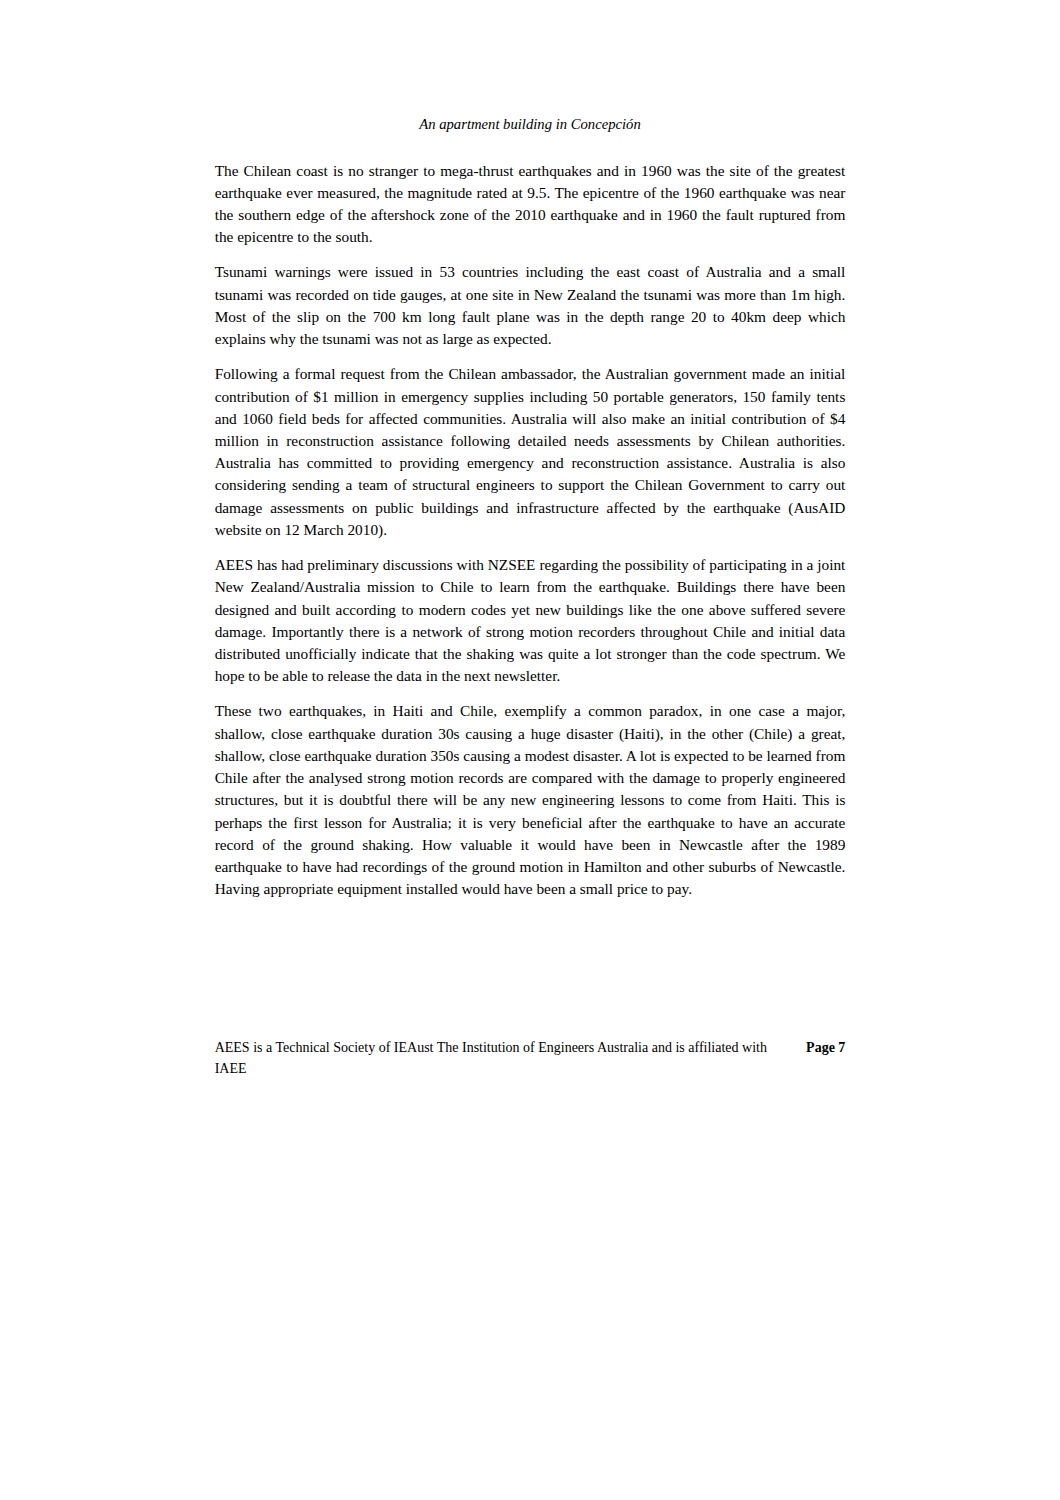An apartment building in Concepción
The Chilean coast is no stranger to mega-thrust earthquakes and in 1960 was the site of the greatest earthquake ever measured, the magnitude rated at 9.5. The epicentre of the 1960 earthquake was near the southern edge of the aftershock zone of the 2010 earthquake and in 1960 the fault ruptured from the epicentre to the south.
Tsunami warnings were issued in 53 countries including the east coast of Australia and a small tsunami was recorded on tide gauges, at one site in New Zealand the tsunami was more than 1m high. Most of the slip on the 700 km long fault plane was in the depth range 20 to 40km deep which explains why the tsunami was not as large as expected.
Following a formal request from the Chilean ambassador, the Australian government made an initial contribution of $1 million in emergency supplies including 50 portable generators, 150 family tents and 1060 field beds for affected communities. Australia will also make an initial contribution of $4 million in reconstruction assistance following detailed needs assessments by Chilean authorities. Australia has committed to providing emergency and reconstruction assistance. Australia is also considering sending a team of structural engineers to support the Chilean Government to carry out damage assessments on public buildings and infrastructure affected by the earthquake (AusAID website on 12 March 2010).
AEES has had preliminary discussions with NZSEE regarding the possibility of participating in a joint New Zealand/Australia mission to Chile to learn from the earthquake. Buildings there have been designed and built according to modern codes yet new buildings like the one above suffered severe damage. Importantly there is a network of strong motion recorders throughout Chile and initial data distributed unofficially indicate that the shaking was quite a lot stronger than the code spectrum. We hope to be able to release the data in the next newsletter.
These two earthquakes, in Haiti and Chile, exemplify a common paradox, in one case a major, shallow, close earthquake duration 30s causing a huge disaster (Haiti), in the other (Chile) a great, shallow, close earthquake duration 350s causing a modest disaster. A lot is expected to be learned from Chile after the analysed strong motion records are compared with the damage to properly engineered structures, but it is doubtful there will be any new engineering lessons to come from Haiti. This is perhaps the first lesson for Australia; it is very beneficial after the earthquake to have an accurate record of the ground shaking. How valuable it would have been in Newcastle after the 1989 earthquake to have had recordings of the ground motion in Hamilton and other suburbs of Newcastle. Having appropriate equipment installed would have been a small price to pay.
AEES is a Technical Society of IEAust The Institution of Engineers Australia and is affiliated with IAEE
Page 7